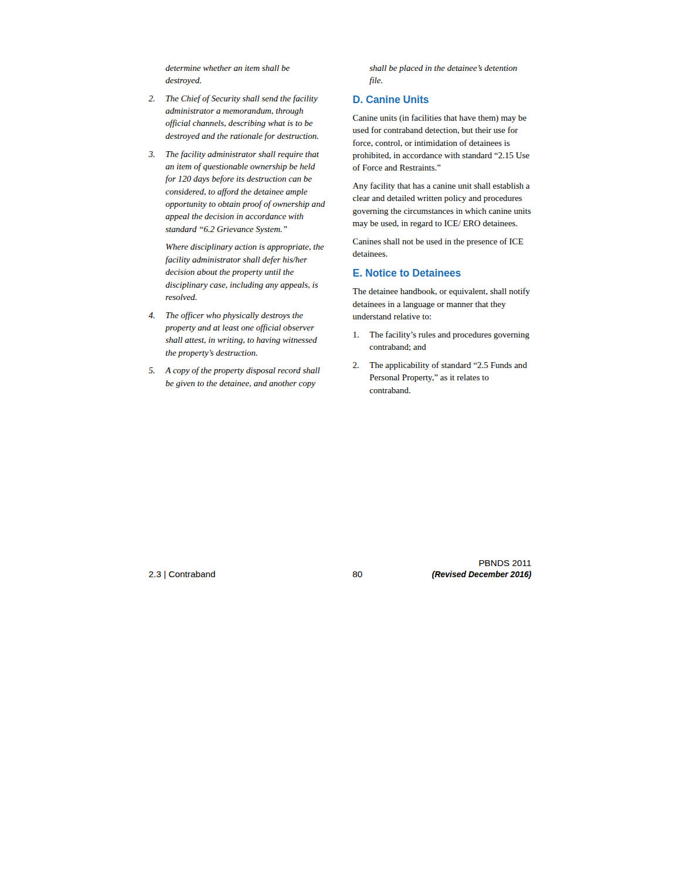determine whether an item shall be destroyed.
2. The Chief of Security shall send the facility administrator a memorandum, through official channels, describing what is to be destroyed and the rationale for destruction.
3. The facility administrator shall require that an item of questionable ownership be held for 120 days before its destruction can be considered, to afford the detainee ample opportunity to obtain proof of ownership and appeal the decision in accordance with standard “6.2 Grievance System.”
Where disciplinary action is appropriate, the facility administrator shall defer his/her decision about the property until the disciplinary case, including any appeals, is resolved.
4. The officer who physically destroys the property and at least one official observer shall attest, in writing, to having witnessed the property’s destruction.
5. A copy of the property disposal record shall be given to the detainee, and another copy shall be placed in the detainee’s detention file.
D. Canine Units
Canine units (in facilities that have them) may be used for contraband detection, but their use for force, control, or intimidation of detainees is prohibited, in accordance with standard “2.15 Use of Force and Restraints.”
Any facility that has a canine unit shall establish a clear and detailed written policy and procedures governing the circumstances in which canine units may be used, in regard to ICE/ ERO detainees.
Canines shall not be used in the presence of ICE detainees.
E. Notice to Detainees
The detainee handbook, or equivalent, shall notify detainees in a language or manner that they understand relative to:
1. The facility’s rules and procedures governing contraband; and
2. The applicability of standard “2.5 Funds and Personal Property,” as it relates to contraband.
2.3 | Contraband
80
PBNDS 2011
(Revised December 2016)